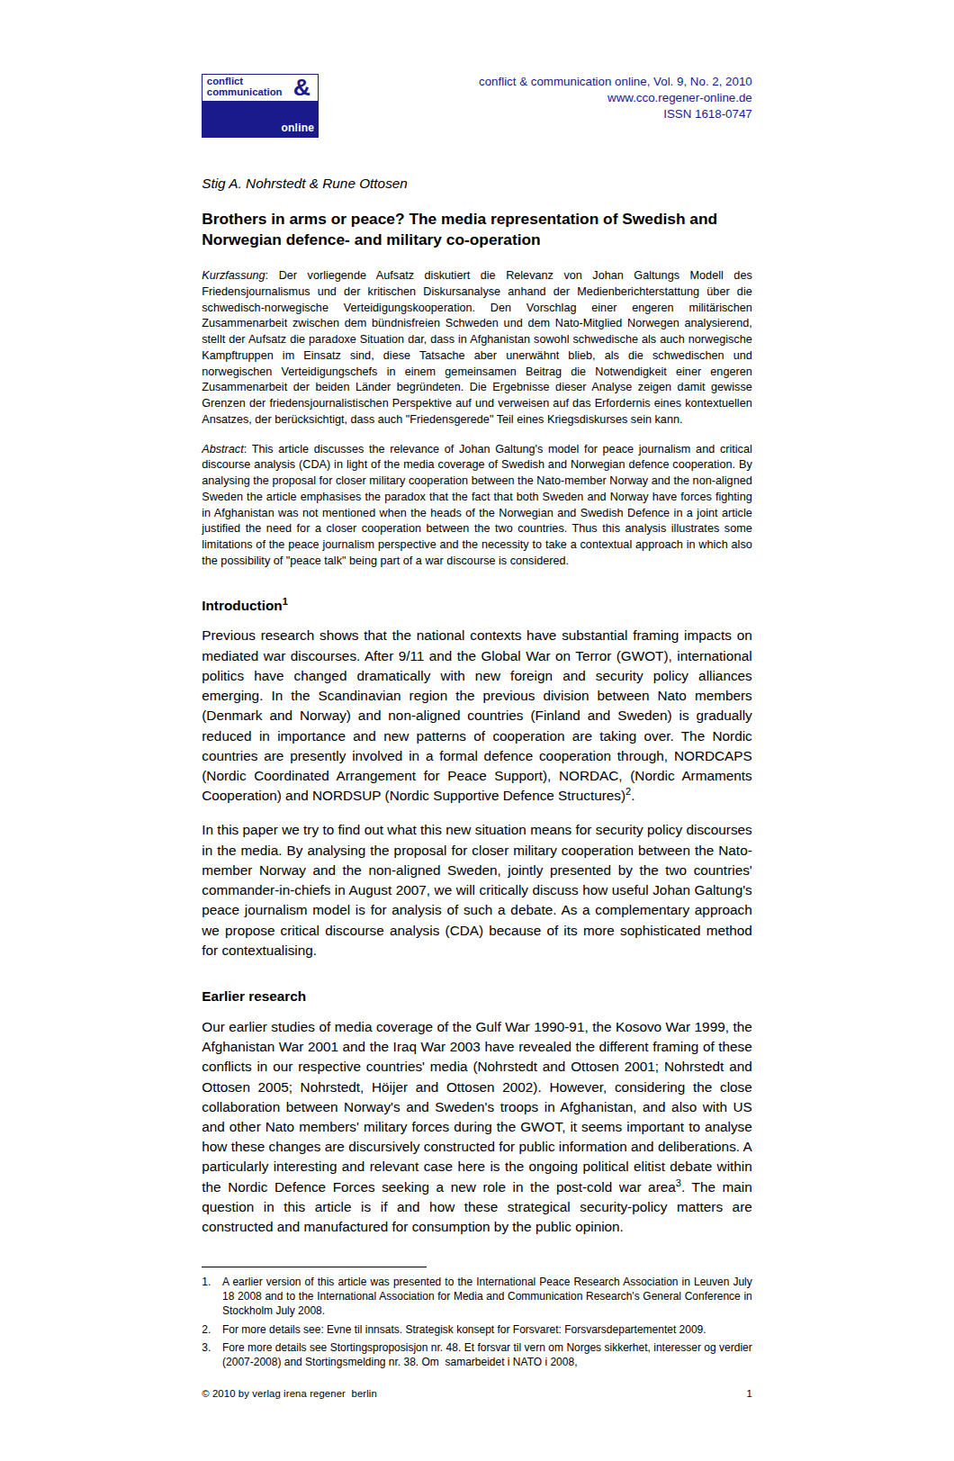conflict
communication
&
online
conflict & communication online, Vol. 9, No. 2, 2010
www.cco.regener-online.de
ISSN 1618-0747
Stig A. Nohrstedt & Rune Ottosen
Brothers in arms or peace? The media representation of Swedish and Norwegian defence- and military co-operation
Kurzfassung: Der vorliegende Aufsatz diskutiert die Relevanz von Johan Galtungs Modell des Friedensjournalismus und der kritischen Diskursanalyse anhand der Medienberichterstattung über die schwedisch-norwegische Verteidigungskooperation. Den Vorschlag einer engeren militärischen Zusammenarbeit zwischen dem bündnisfreien Schweden und dem Nato-Mitglied Norwegen analysierend, stellt der Aufsatz die paradoxe Situation dar, dass in Afghanistan sowohl schwedische als auch norwegische Kampftruppen im Einsatz sind, diese Tatsache aber unerwähnt blieb, als die schwedischen und norwegischen Verteidigungschefs in einem gemeinsamen Beitrag die Notwendigkeit einer engeren Zusammenarbeit der beiden Länder begründeten. Die Ergebnisse dieser Analyse zeigen damit gewisse Grenzen der friedensjournalistischen Perspektive auf und verweisen auf das Erfordernis eines kontextuellen Ansatzes, der berücksichtigt, dass auch "Friedensgerede" Teil eines Kriegsdiskurses sein kann.
Abstract: This article discusses the relevance of Johan Galtung's model for peace journalism and critical discourse analysis (CDA) in light of the media coverage of Swedish and Norwegian defence cooperation. By analysing the proposal for closer military cooperation between the Nato-member Norway and the non-aligned Sweden the article emphasises the paradox that the fact that both Sweden and Norway have forces fighting in Afghanistan was not mentioned when the heads of the Norwegian and Swedish Defence in a joint article justified the need for a closer cooperation between the two countries. Thus this analysis illustrates some limitations of the peace journalism perspective and the necessity to take a contextual approach in which also the possibility of "peace talk" being part of a war discourse is considered.
Introduction1
Previous research shows that the national contexts have substantial framing impacts on mediated war discourses. After 9/11 and the Global War on Terror (GWOT), international politics have changed dramatically with new foreign and security policy alliances emerging. In the Scandinavian region the previous division between Nato members (Denmark and Norway) and non-aligned countries (Finland and Sweden) is gradually reduced in importance and new patterns of cooperation are taking over. The Nordic countries are presently involved in a formal defence cooperation through, NORDCAPS (Nordic Coordinated Arrangement for Peace Support), NORDAC, (Nordic Armaments Cooperation) and NORDSUP (Nordic Supportive Defence Structures)2.
In this paper we try to find out what this new situation means for security policy discourses in the media. By analysing the proposal for closer military cooperation between the Nato-member Norway and the non-aligned Sweden, jointly presented by the two countries' commander-in-chiefs in August 2007, we will critically discuss how useful Johan Galtung's peace journalism model is for analysis of such a debate. As a complementary approach we propose critical discourse analysis (CDA) because of its more sophisticated method for contextualising.
Earlier research
Our earlier studies of media coverage of the Gulf War 1990-91, the Kosovo War 1999, the Afghanistan War 2001 and the Iraq War 2003 have revealed the different framing of these conflicts in our respective countries' media (Nohrstedt and Ottosen 2001; Nohrstedt and Ottosen 2005; Nohrstedt, Höijer and Ottosen 2002). However, considering the close collaboration between Norway's and Sweden's troops in Afghanistan, and also with US and other Nato members' military forces during the GWOT, it seems important to analyse how these changes are discursively constructed for public information and deliberations. A particularly interesting and relevant case here is the ongoing political elitist debate within the Nordic Defence Forces seeking a new role in the post-cold war area3. The main question in this article is if and how these strategical security-policy matters are constructed and manufactured for consumption by the public opinion.
1.
A earlier version of this article was presented to the International Peace Research Association in Leuven July 18 2008 and to the International Association for Media and Communication Research's General Conference in Stockholm July 2008.
2.
For more details see: Evne til innsats. Strategisk konsept for Forsvaret: Forsvarsdepartementet 2009.
3.
Fore more details see Stortingsproposisjon nr. 48. Et forsvar til vern om Norges sikkerhet, interesser og verdier (2007-2008) and Stortingsmelding nr. 38. Om samarbeidet i NATO i 2008,
© 2010 by verlag irena regener berlin
1